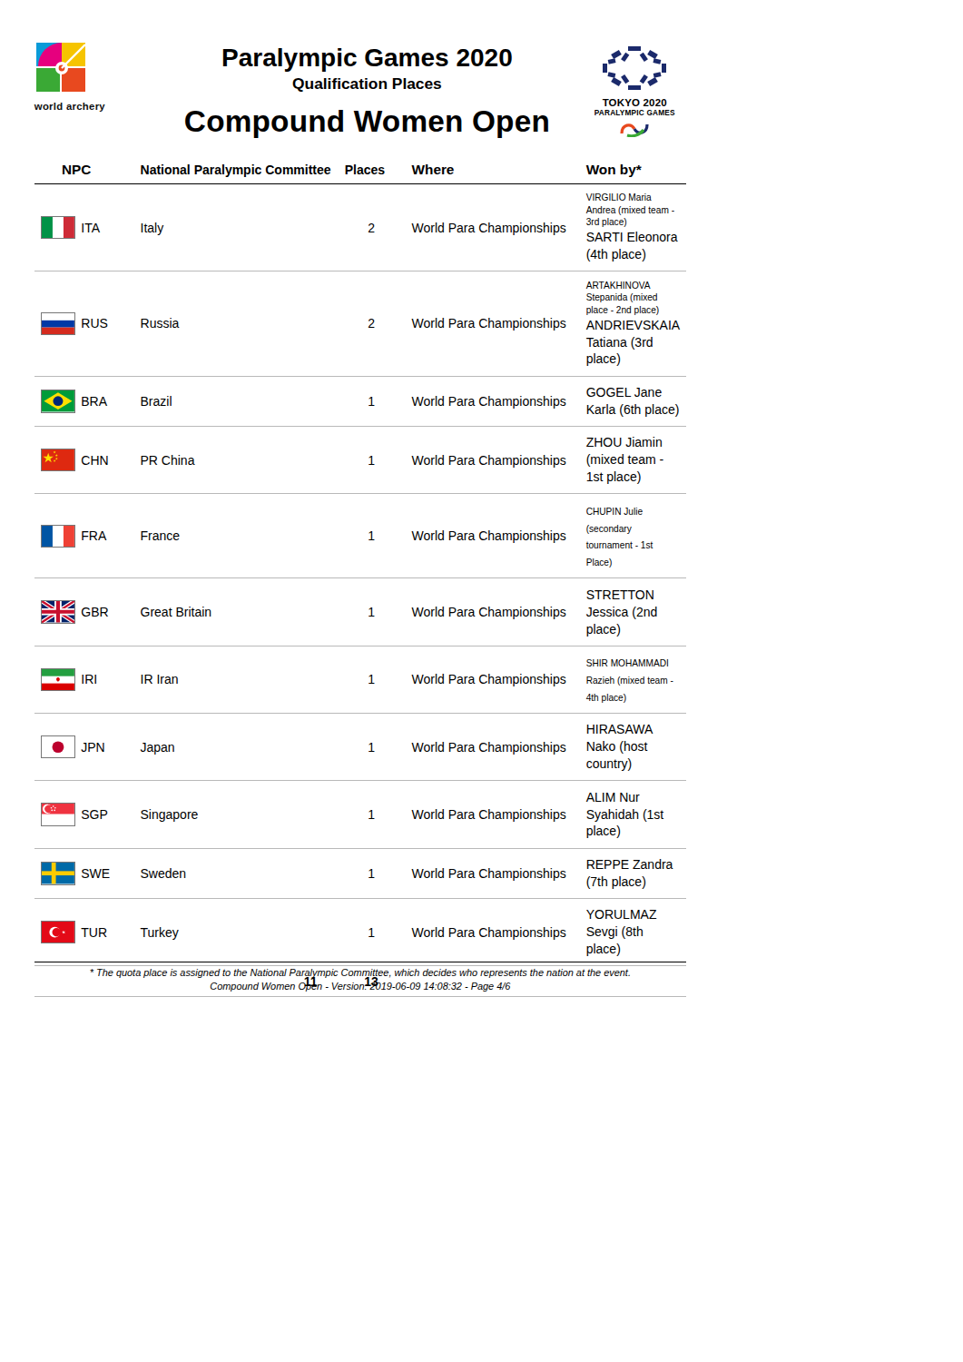world archery
Paralympic Games 2020
Qualification Places
Compound Women Open
TOKYO 2020 PARALYMPIC GAMES
| NPC | National Paralympic Committee | Places | Where | Won by* |
| --- | --- | --- | --- | --- |
| ITA | Italy | 2 | World Para Championships | VIRGILIO Maria Andrea (mixed team - 3rd place) SARTI Eleonora (4th place) |
| RUS | Russia | 2 | World Para Championships | ARTAKHINOVA Stepanida (mixed place - 2nd place) ANDRIEVSKAIA Tatiana (3rd place) |
| BRA | Brazil | 1 | World Para Championships | GOGEL Jane Karla (6th place) |
| CHN | PR China | 1 | World Para Championships | ZHOU Jiamin (mixed team - 1st place) |
| FRA | France | 1 | World Para Championships | CHUPIN Julie (secondary tournament - 1st Place) |
| GBR | Great Britain | 1 | World Para Championships | STRETTON Jessica (2nd place) |
| IRI | IR Iran | 1 | World Para Championships | SHIR MOHAMMADI Razieh (mixed team - 4th place) |
| JPN | Japan | 1 | World Para Championships | HIRASAWA Nako (host country) |
| SGP | Singapore | 1 | World Para Championships | ALIM Nur Syahidah (1st place) |
| SWE | Sweden | 1 | World Para Championships | REPPE Zandra (7th place) |
| TUR | Turkey | 1 | World Para Championships | YORULMAZ Sevgi (8th place) |
| | 11 | 13 | | |
* The quota place is assigned to the National Paralympic Committee, which decides who represents the nation at the event.
Compound Women Open - Version: 2019-06-09 14:08:32 - Page 4/6